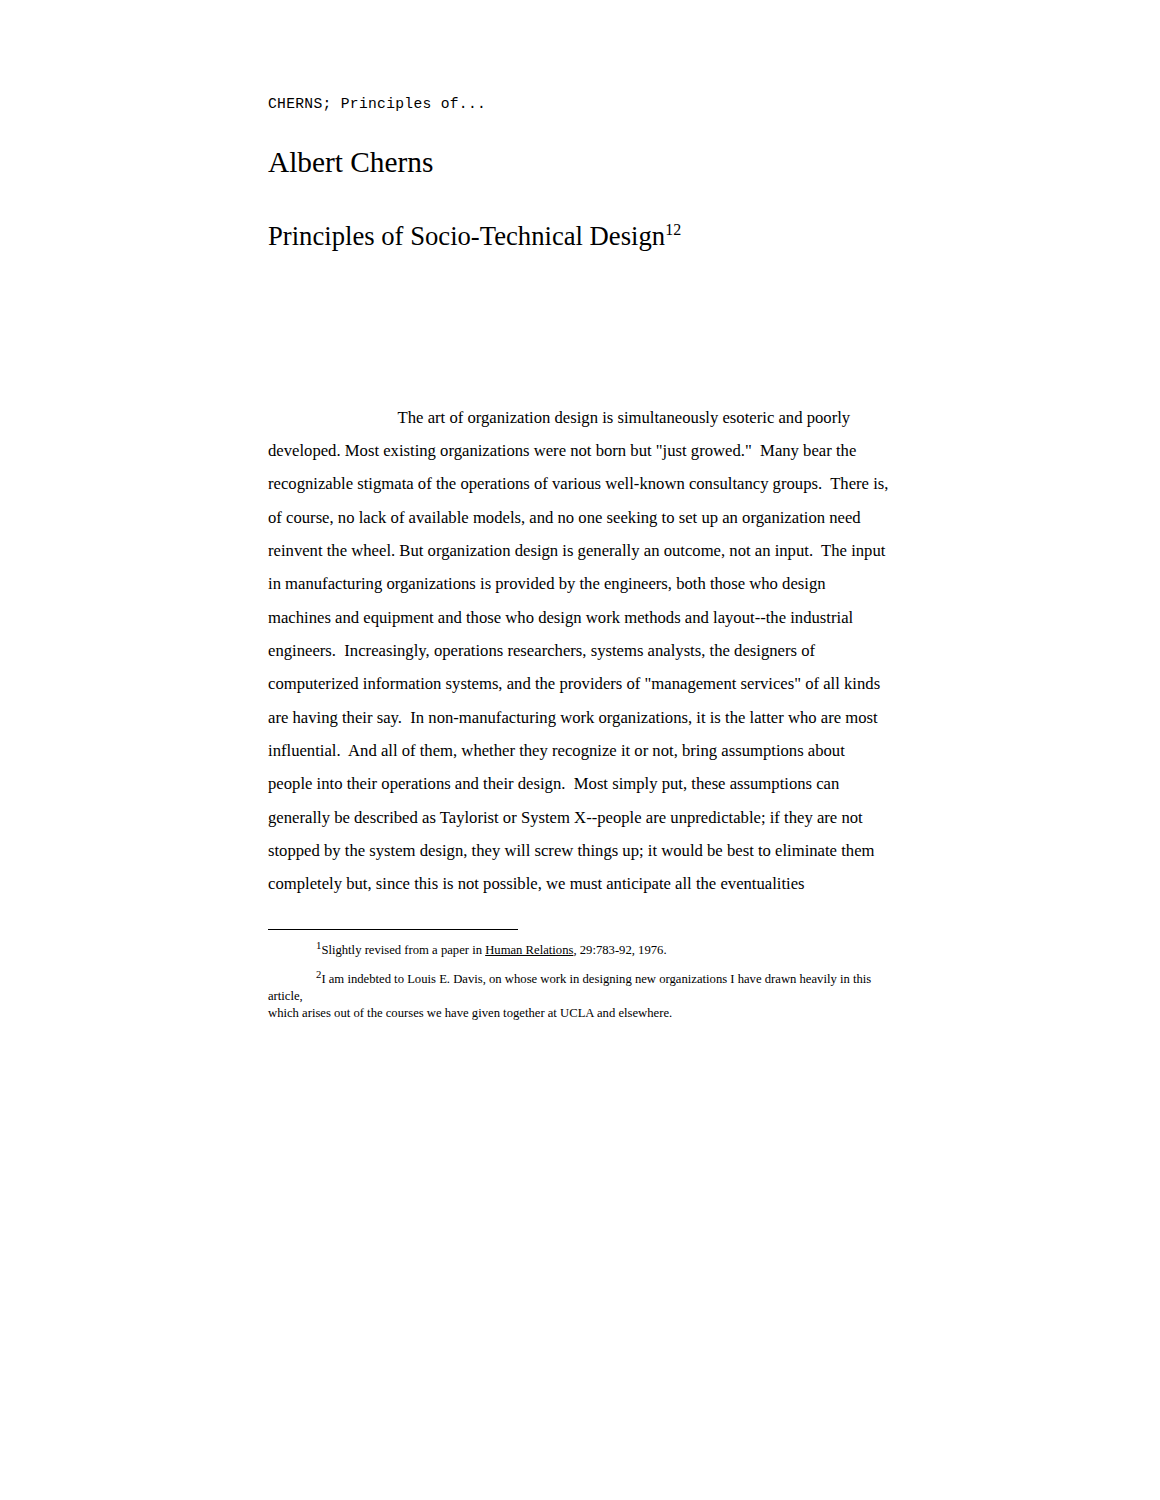CHERNS; Principles of...
Albert Cherns
Principles of Socio-Technical Design12
The art of organization design is simultaneously esoteric and poorly developed. Most existing organizations were not born but "just growed." Many bear the recognizable stigmata of the operations of various well-known consultancy groups. There is, of course, no lack of available models, and no one seeking to set up an organization need reinvent the wheel. But organization design is generally an outcome, not an input. The input in manufacturing organizations is provided by the engineers, both those who design machines and equipment and those who design work methods and layout--the industrial engineers. Increasingly, operations researchers, systems analysts, the designers of computerized information systems, and the providers of "management services" of all kinds are having their say. In non-manufacturing work organizations, it is the latter who are most influential. And all of them, whether they recognize it or not, bring assumptions about people into their operations and their design. Most simply put, these assumptions can generally be described as Taylorist or System X--people are unpredictable; if they are not stopped by the system design, they will screw things up; it would be best to eliminate them completely but, since this is not possible, we must anticipate all the eventualities
1Slightly revised from a paper in Human Relations, 29:783-92, 1976.
2I am indebted to Louis E. Davis, on whose work in designing new organizations I have drawn heavily in this article, which arises out of the courses we have given together at UCLA and elsewhere.